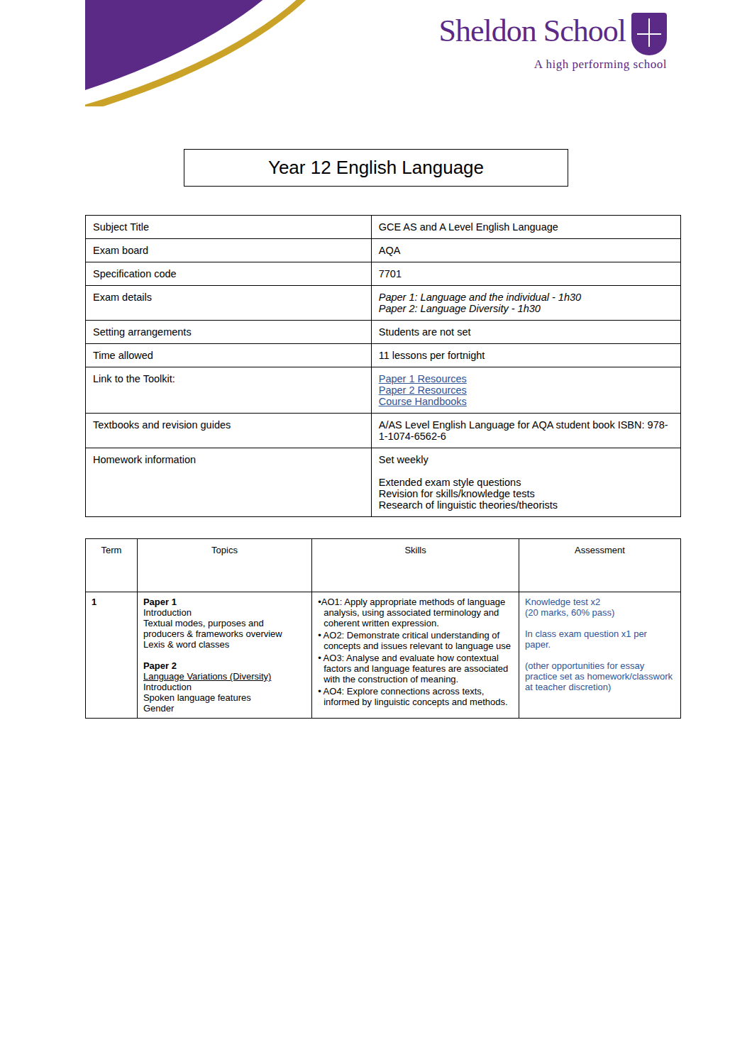Sheldon School
A high performing school
Year 12 English Language
| Subject Title | GCE AS and A Level English Language |
| Exam board | AQA |
| Specification code | 7701 |
| Exam details | Paper 1: Language and the individual - 1h30 Paper 2: Language Diversity - 1h30 |
| Setting arrangements | Students are not set |
| Time allowed | 11 lessons per fortnight |
| Link to the Toolkit: | Paper 1 Resources Paper 2 Resources Course Handbooks |
| Textbooks and revision guides | A/AS Level English Language for AQA student book ISBN: 978-1-1074-6562-6 |
| Homework information | Set weekly Extended exam style questions Revision for skills/knowledge tests Research of linguistic theories/theorists |
| Term | Topics | Skills | Assessment |
| --- | --- | --- | --- |
| 1 | Paper 1 Introduction Textual modes, purposes and producers & frameworks overview Lexis & word classes Paper 2 Language Variations (Diversity) Introduction Spoken language features Gender | •AO1: Apply appropriate methods of language analysis, using associated terminology and coherent written expression. • AO2: Demonstrate critical understanding of concepts and issues relevant to language use • AO3: Analyse and evaluate how contextual factors and language features are associated with the construction of meaning. • AO4: Explore connections across texts, informed by linguistic concepts and methods. | Knowledge test x2 (20 marks, 60% pass) In class exam question x1 per paper. (other opportunities for essay practice set as homework/classwork at teacher discretion) |